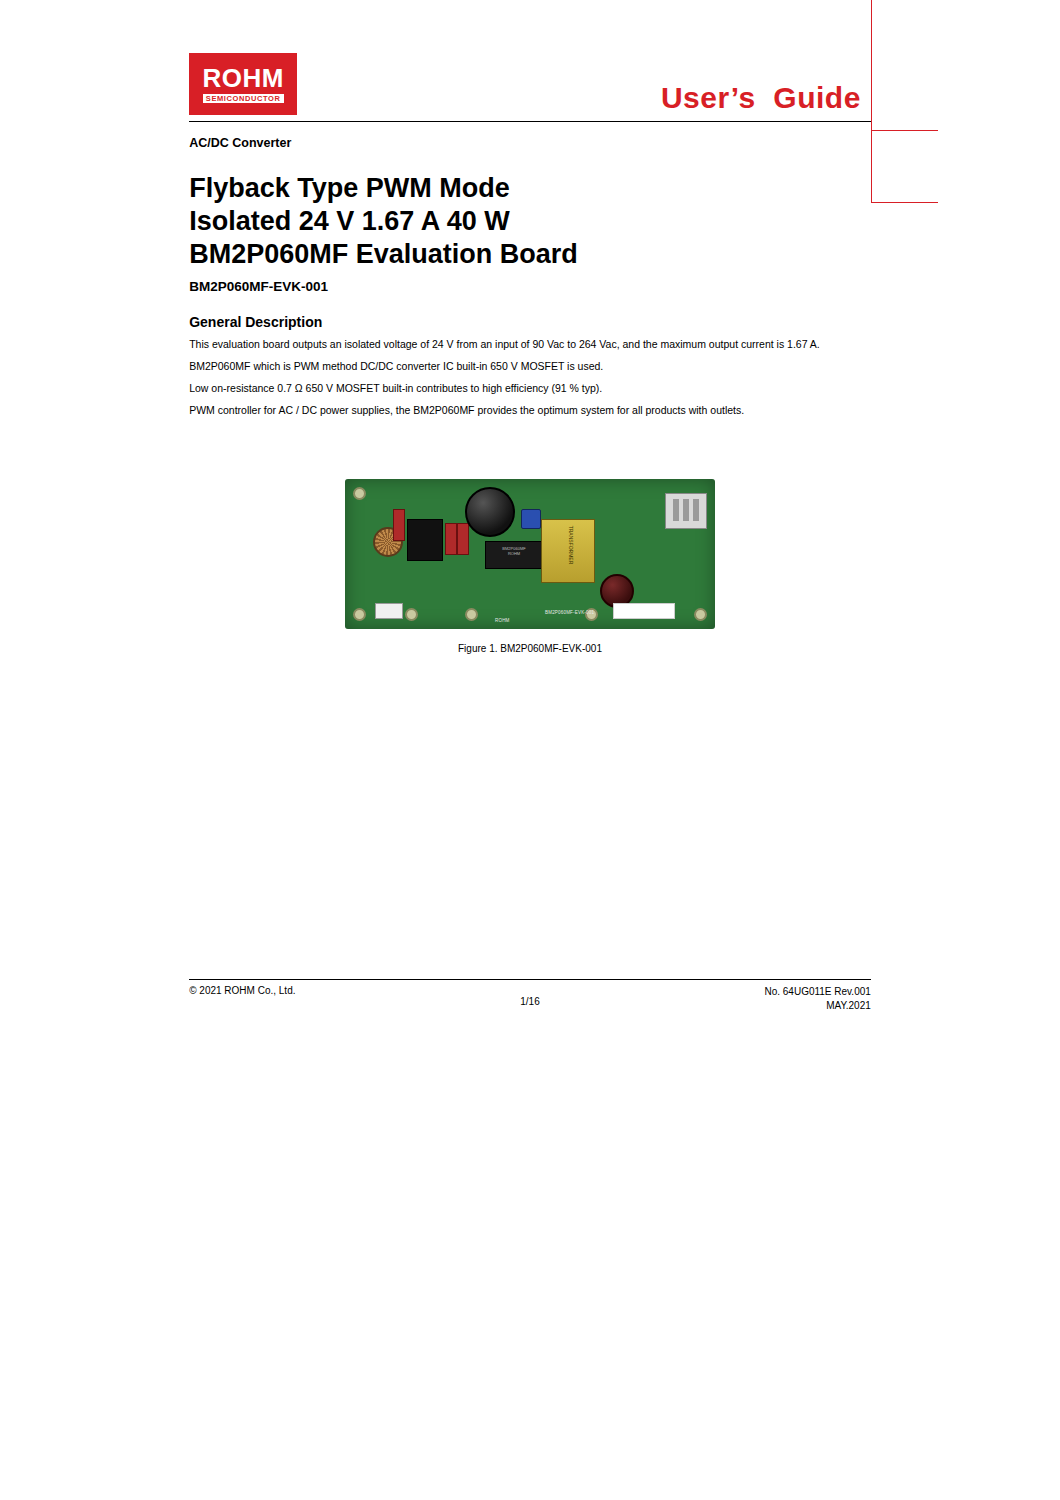ROHM SEMICONDUCTOR
User’s Guide
AC/DC Converter
Flyback Type PWM Mode
Isolated 24 V 1.67 A 40 W
BM2P060MF Evaluation Board
BM2P060MF-EVK-001
General Description
This evaluation board outputs an isolated voltage of 24 V from an input of 90 Vac to 264 Vac, and the maximum output current is 1.67 A.
BM2P060MF which is PWM method DC/DC converter IC built-in 650 V MOSFET is used.
Low on-resistance 0.7 Ω 650 V MOSFET built-in contributes to high efficiency (91 % typ).
PWM controller for AC / DC power supplies, the BM2P060MF provides the optimum system for all products with outlets.
BM2P060MF
ROHM
TRANSFORMER
BM2P060MF-EVK-001
ROHM
Figure 1. BM2P060MF-EVK-001
© 2021 ROHM Co., Ltd.
1/16
No. 64UG011E Rev.001
MAY.2021